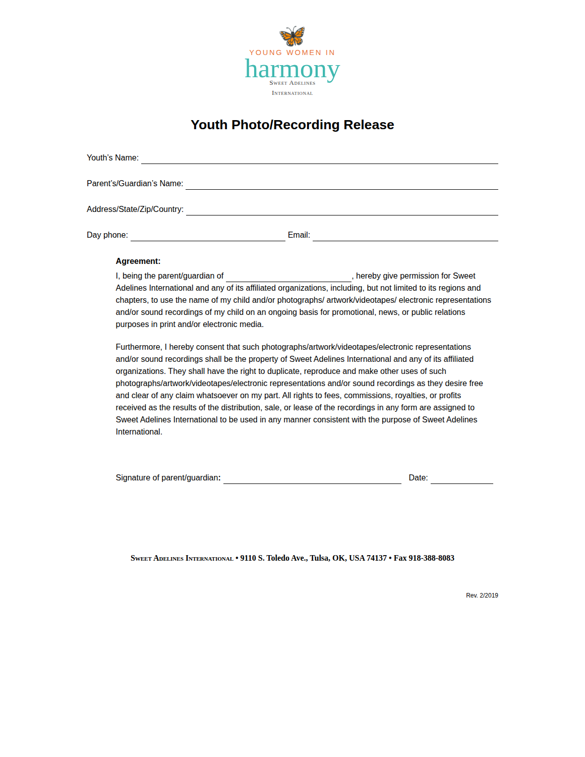🦋
Young Women in
harmony
Sweet Adelines
International
Youth Photo/Recording Release
Youth’s Name:
Parent’s/Guardian’s Name:
Address/State/Zip/Country:
Day phone: Email:
Agreement:
I, being the parent/guardian of , hereby give permission for Sweet Adelines International and any of its affiliated organizations, including, but not limited to its regions and chapters, to use the name of my child and/or photographs/ artwork/videotapes/ electronic representations and/or sound recordings of my child on an ongoing basis for promotional, news, or public relations purposes in print and/or electronic media.
Furthermore, I hereby consent that such photographs/artwork/videotapes/electronic representations and/or sound recordings shall be the property of Sweet Adelines International and any of its affiliated organizations. They shall have the right to duplicate, reproduce and make other uses of such photographs/artwork/videotapes/electronic representations and/or sound recordings as they desire free and clear of any claim whatsoever on my part. All rights to fees, commissions, royalties, or profits received as the results of the distribution, sale, or lease of the recordings in any form are assigned to Sweet Adelines International to be used in any manner consistent with the purpose of Sweet Adelines International.
Signature of parent/guardian: Date:
Sweet Adelines International • 9110 S. Toledo Ave., Tulsa, OK, USA 74137 • Fax 918-388-8083
Rev. 2/2019